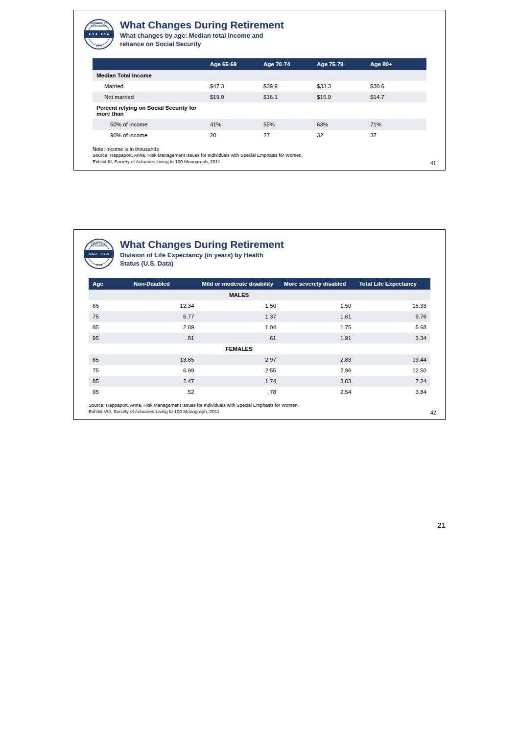SOCIETY OF ACTUARIES
A.S.A F.S.A
1949
What Changes During Retirement
What changes by age: Median total income and
reliance on Social Security
| | Age 65-69 | Age 70-74 | Age 75-79 | Age 80+ |
| --- | --- | --- | --- | --- |
| Median Total Income | | | | |
| Married | $47.3 | $39.9 | $33.3 | $30.6 |
| Not married | $19.0 | $16.1 | $15.9 | $14.7 |
| Percent relying on Social Security for more than | | | | |
| 50% of income | 41% | 55% | 63% | 71% |
| 90% of income | 20 | 27 | 32 | 37 |
Note: Income is in thousands
Source: Rappaport, Anna, Risk Management Issues for Individuals with Special Emphasis for Women,
Exhibit III, Society of Actuaries Living to 100 Monograph, 2011
41
SOCIETY OF ACTUARIES
A.S.A F.S.A
1949
What Changes During Retirement
Division of Life Expectancy (in years) by Health
Status (U.S. Data)
| Age | Non-Disabled | Mild or moderate disability | More severely disabled | Total Life Expectancy |
| --- | --- | --- | --- | --- |
| | | MALES | | |
| 65 | 12.34 | 1.50 | 1.50 | 15.33 |
| 75 | 6.77 | 1.37 | 1.61 | 9.76 |
| 85 | 2.89 | 1.04 | 1.75 | 5.68 |
| 95 | .81 | .61 | 1.91 | 3.34 |
| | | FEMALES | | |
| 65 | 13.65 | 2.97 | 2.83 | 19.44 |
| 75 | 6.99 | 2.55 | 2.96 | 12.50 |
| 85 | 2.47 | 1.74 | 3.03 | 7.24 |
| 95 | .52 | .78 | 2.54 | 3.84 |
Source: Rappaport, Anna, Risk Management Issues for Individuals with Special Emphasis for Women,
Exhibit VIII, Society of Actuaries Living to 100 Monograph, 2011
42
21